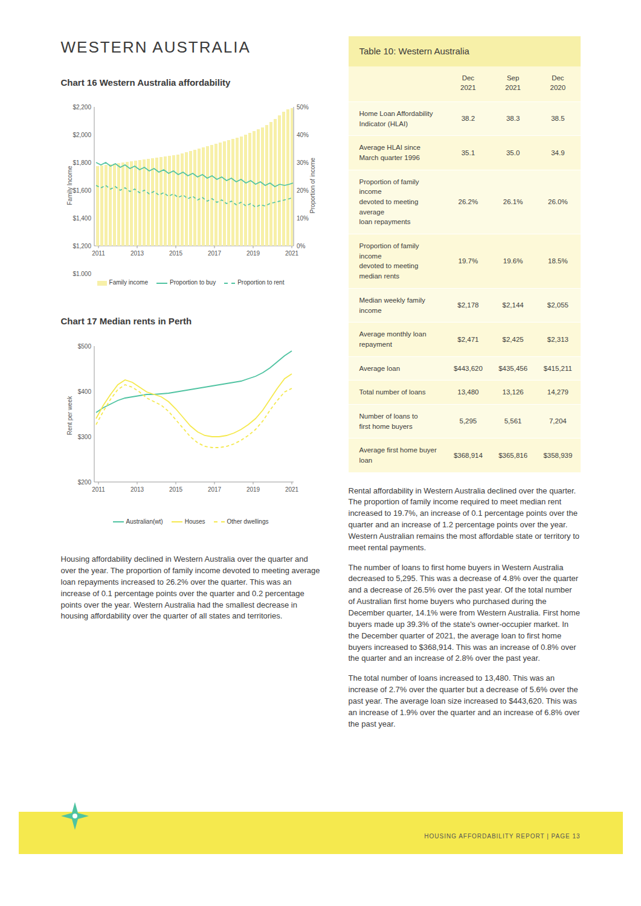WESTERN AUSTRALIA
Chart 16 Western Australia affordability
$2,200 $2,000 $1,800 $1,600 $1,400 $1,200 $1,000 50% 40% 30% 20% 10% 0% 2011 2013 2015 2017 2019 2021 Family Income Proportion of income
Family income Proportion to buy Proportion to rent
Chart 17 Median rents in Perth
$500 $400 $300 $200 2011 2013 2015 2017 2019 2021 Rent per week
Australian(wt) Houses Other dwellings
Housing affordability declined in Western Australia over the quarter and over the year. The proportion of family income devoted to meeting average loan repayments increased to 26.2% over the quarter. This was an increase of 0.1 percentage points over the quarter and 0.2 percentage points over the year. Western Australia had the smallest decrease in housing affordability over the quarter of all states and territories.
Table 10: Western Australia
| | Dec 2021 | Sep 2021 | Dec 2020 |
| --- | --- | --- | --- |
| Home Loan Affordability Indicator (HLAI) | 38.2 | 38.3 | 38.5 |
| Average HLAI since March quarter 1996 | 35.1 | 35.0 | 34.9 |
| Proportion of family income devoted to meeting average loan repayments | 26.2% | 26.1% | 26.0% |
| Proportion of family income devoted to meeting median rents | 19.7% | 19.6% | 18.5% |
| Median weekly family income | $2,178 | $2,144 | $2,055 |
| Average monthly loan repayment | $2,471 | $2,425 | $2,313 |
| Average loan | $443,620 | $435,456 | $415,211 |
| Total number of loans | 13,480 | 13,126 | 14,279 |
| Number of loans to first home buyers | 5,295 | 5,561 | 7,204 |
| Average first home buyer loan | $368,914 | $365,816 | $358,939 |
Rental affordability in Western Australia declined over the quarter. The proportion of family income required to meet median rent increased to 19.7%, an increase of 0.1 percentage points over the quarter and an increase of 1.2 percentage points over the year. Western Australian remains the most affordable state or territory to meet rental payments.
The number of loans to first home buyers in Western Australia decreased to 5,295. This was a decrease of 4.8% over the quarter and a decrease of 26.5% over the past year. Of the total number of Australian first home buyers who purchased during the December quarter, 14.1% were from Western Australia. First home buyers made up 39.3% of the state's owner-occupier market. In the December quarter of 2021, the average loan to first home buyers increased to $368,914. This was an increase of 0.8% over the quarter and an increase of 2.8% over the past year.
The total number of loans increased to 13,480. This was an increase of 2.7% over the quarter but a decrease of 5.6% over the past year. The average loan size increased to $443,620. This was an increase of 1.9% over the quarter and an increase of 6.8% over the past year.
HOUSING AFFORDABILITY REPORT | PAGE 13